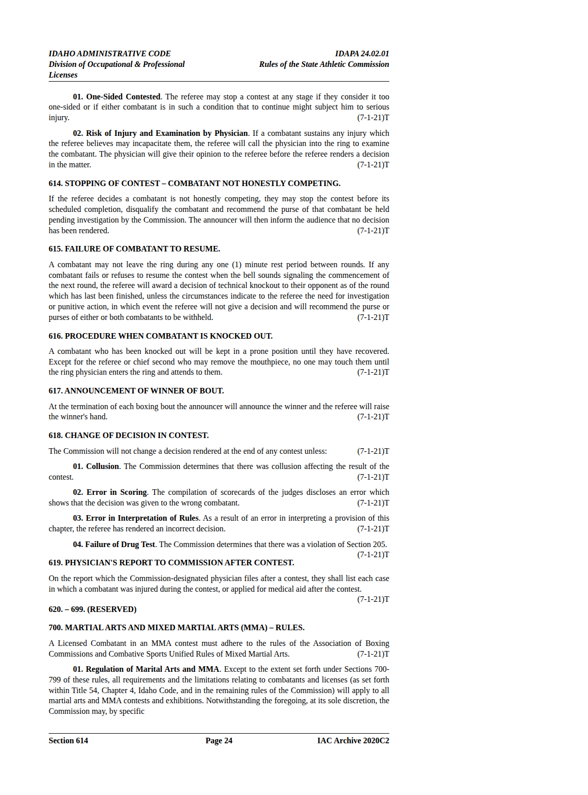IDAHO ADMINISTRATIVE CODE
Division of Occupational & Professional Licenses
IDAPA 24.02.01
Rules of the State Athletic Commission
01. One-Sided Contested. The referee may stop a contest at any stage if they consider it too one-sided or if either combatant is in such a condition that to continue might subject him to serious injury. (7-1-21)T
02. Risk of Injury and Examination by Physician. If a combatant sustains any injury which the referee believes may incapacitate them, the referee will call the physician into the ring to examine the combatant. The physician will give their opinion to the referee before the referee renders a decision in the matter. (7-1-21)T
614. Stopping of Contest – Combatant Not Honestly Competing.
If the referee decides a combatant is not honestly competing, they may stop the contest before its scheduled completion, disqualify the combatant and recommend the purse of that combatant be held pending investigation by the Commission. The announcer will then inform the audience that no decision has been rendered. (7-1-21)T
615. Failure of Combatant to Resume.
A combatant may not leave the ring during any one (1) minute rest period between rounds. If any combatant fails or refuses to resume the contest when the bell sounds signaling the commencement of the next round, the referee will award a decision of technical knockout to their opponent as of the round which has last been finished, unless the circumstances indicate to the referee the need for investigation or punitive action, in which event the referee will not give a decision and will recommend the purse or purses of either or both combatants to be withheld. (7-1-21)T
616. Procedure When Combatant Is Knocked Out.
A combatant who has been knocked out will be kept in a prone position until they have recovered. Except for the referee or chief second who may remove the mouthpiece, no one may touch them until the ring physician enters the ring and attends to them. (7-1-21)T
617. Announcement of Winner of Bout.
At the termination of each boxing bout the announcer will announce the winner and the referee will raise the winner's hand. (7-1-21)T
618. Change of Decision in Contest.
The Commission will not change a decision rendered at the end of any contest unless: (7-1-21)T
01. Collusion. The Commission determines that there was collusion affecting the result of the contest. (7-1-21)T
02. Error in Scoring. The compilation of scorecards of the judges discloses an error which shows that the decision was given to the wrong combatant. (7-1-21)T
03. Error in Interpretation of Rules. As a result of an error in interpreting a provision of this chapter, the referee has rendered an incorrect decision. (7-1-21)T
04. Failure of Drug Test. The Commission determines that there was a violation of Section 205. (7-1-21)T
619. Physician's Report to Commission After Contest.
On the report which the Commission-designated physician files after a contest, they shall list each case in which a combatant was injured during the contest, or applied for medical aid after the contest. (7-1-21)T
620. – 699. (RESERVED)
700. Martial Arts and Mixed Martial Arts (MMA) – Rules.
A Licensed Combatant in an MMA contest must adhere to the rules of the Association of Boxing Commissions and Combative Sports Unified Rules of Mixed Martial Arts. (7-1-21)T
01. Regulation of Marital Arts and MMA. Except to the extent set forth under Sections 700-799 of these rules, all requirements and the limitations relating to combatants and licenses (as set forth within Title 54, Chapter 4, Idaho Code, and in the remaining rules of the Commission) will apply to all martial arts and MMA contests and exhibitions. Notwithstanding the foregoing, at its sole discretion, the Commission may, by specific
Section 614
Page 24
IAC Archive 2020C2